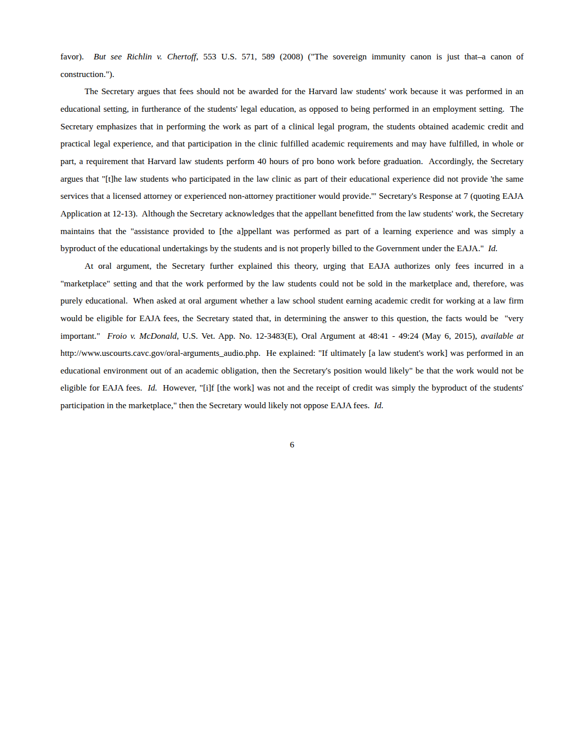favor). But see Richlin v. Chertoff, 553 U.S. 571, 589 (2008) ("The sovereign immunity canon is just that–a canon of construction.").
The Secretary argues that fees should not be awarded for the Harvard law students' work because it was performed in an educational setting, in furtherance of the students' legal education, as opposed to being performed in an employment setting. The Secretary emphasizes that in performing the work as part of a clinical legal program, the students obtained academic credit and practical legal experience, and that participation in the clinic fulfilled academic requirements and may have fulfilled, in whole or part, a requirement that Harvard law students perform 40 hours of pro bono work before graduation. Accordingly, the Secretary argues that "[t]he law students who participated in the law clinic as part of their educational experience did not provide 'the same services that a licensed attorney or experienced non-attorney practitioner would provide.'" Secretary's Response at 7 (quoting EAJA Application at 12-13). Although the Secretary acknowledges that the appellant benefitted from the law students' work, the Secretary maintains that the "assistance provided to [the a]ppellant was performed as part of a learning experience and was simply a byproduct of the educational undertakings by the students and is not properly billed to the Government under the EAJA." Id.
At oral argument, the Secretary further explained this theory, urging that EAJA authorizes only fees incurred in a "marketplace" setting and that the work performed by the law students could not be sold in the marketplace and, therefore, was purely educational. When asked at oral argument whether a law school student earning academic credit for working at a law firm would be eligible for EAJA fees, the Secretary stated that, in determining the answer to this question, the facts would be "very important." Froio v. McDonald, U.S. Vet. App. No. 12-3483(E), Oral Argument at 48:41 - 49:24 (May 6, 2015), available at http://www.uscourts.cavc.gov/oral-arguments_audio.php. He explained: "If ultimately [a law student's work] was performed in an educational environment out of an academic obligation, then the Secretary's position would likely" be that the work would not be eligible for EAJA fees. Id. However, "[i]f [the work] was not and the receipt of credit was simply the byproduct of the students' participation in the marketplace," then the Secretary would likely not oppose EAJA fees. Id.
6